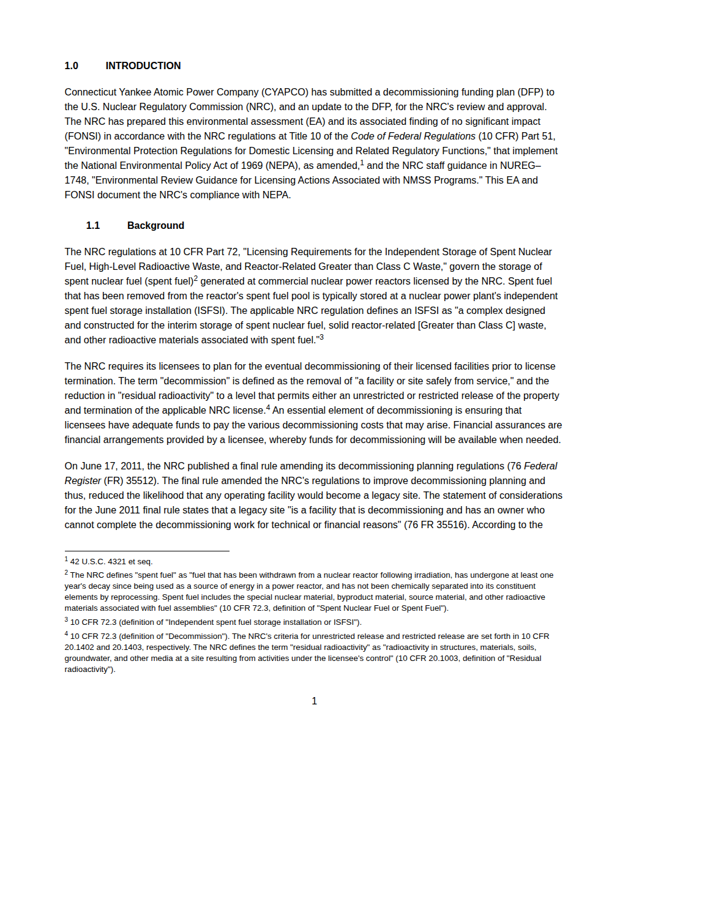1.0 INTRODUCTION
Connecticut Yankee Atomic Power Company (CYAPCO) has submitted a decommissioning funding plan (DFP) to the U.S. Nuclear Regulatory Commission (NRC), and an update to the DFP, for the NRC's review and approval. The NRC has prepared this environmental assessment (EA) and its associated finding of no significant impact (FONSI) in accordance with the NRC regulations at Title 10 of the Code of Federal Regulations (10 CFR) Part 51, "Environmental Protection Regulations for Domestic Licensing and Related Regulatory Functions," that implement the National Environmental Policy Act of 1969 (NEPA), as amended,1 and the NRC staff guidance in NUREG–1748, "Environmental Review Guidance for Licensing Actions Associated with NMSS Programs." This EA and FONSI document the NRC's compliance with NEPA.
1.1 Background
The NRC regulations at 10 CFR Part 72, "Licensing Requirements for the Independent Storage of Spent Nuclear Fuel, High-Level Radioactive Waste, and Reactor-Related Greater than Class C Waste," govern the storage of spent nuclear fuel (spent fuel)2 generated at commercial nuclear power reactors licensed by the NRC. Spent fuel that has been removed from the reactor's spent fuel pool is typically stored at a nuclear power plant's independent spent fuel storage installation (ISFSI). The applicable NRC regulation defines an ISFSI as "a complex designed and constructed for the interim storage of spent nuclear fuel, solid reactor-related [Greater than Class C] waste, and other radioactive materials associated with spent fuel."3
The NRC requires its licensees to plan for the eventual decommissioning of their licensed facilities prior to license termination. The term "decommission" is defined as the removal of "a facility or site safely from service," and the reduction in "residual radioactivity" to a level that permits either an unrestricted or restricted release of the property and termination of the applicable NRC license.4 An essential element of decommissioning is ensuring that licensees have adequate funds to pay the various decommissioning costs that may arise. Financial assurances are financial arrangements provided by a licensee, whereby funds for decommissioning will be available when needed.
On June 17, 2011, the NRC published a final rule amending its decommissioning planning regulations (76 Federal Register (FR) 35512). The final rule amended the NRC's regulations to improve decommissioning planning and thus, reduced the likelihood that any operating facility would become a legacy site. The statement of considerations for the June 2011 final rule states that a legacy site "is a facility that is decommissioning and has an owner who cannot complete the decommissioning work for technical or financial reasons" (76 FR 35516). According to the
1 42 U.S.C. 4321 et seq.
2 The NRC defines "spent fuel" as "fuel that has been withdrawn from a nuclear reactor following irradiation, has undergone at least one year's decay since being used as a source of energy in a power reactor, and has not been chemically separated into its constituent elements by reprocessing. Spent fuel includes the special nuclear material, byproduct material, source material, and other radioactive materials associated with fuel assemblies" (10 CFR 72.3, definition of "Spent Nuclear Fuel or Spent Fuel").
3 10 CFR 72.3 (definition of "Independent spent fuel storage installation or ISFSI").
4 10 CFR 72.3 (definition of "Decommission"). The NRC's criteria for unrestricted release and restricted release are set forth in 10 CFR 20.1402 and 20.1403, respectively. The NRC defines the term "residual radioactivity" as "radioactivity in structures, materials, soils, groundwater, and other media at a site resulting from activities under the licensee's control" (10 CFR 20.1003, definition of "Residual radioactivity").
1